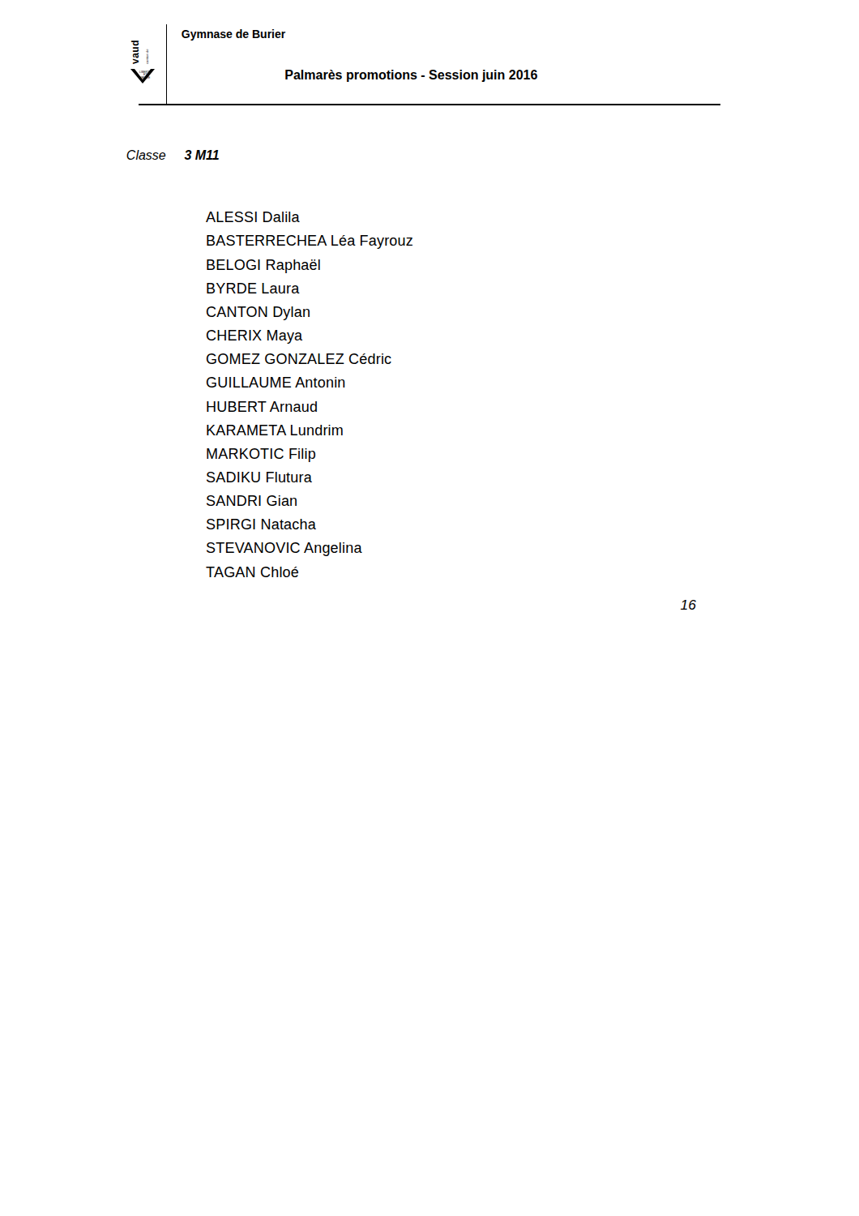vaud canton de LIBERTE
ET
PATRIE
Gymnase de Burier
Palmarès promotions - Session juin 2016
Classe 3 M11
ALESSI Dalila
BASTERRECHEA Léa Fayrouz
BELOGI Raphaël
BYRDE Laura
CANTON Dylan
CHERIX Maya
GOMEZ GONZALEZ Cédric
GUILLAUME Antonin
HUBERT Arnaud
KARAMETA Lundrim
MARKOTIC Filip
SADIKU Flutura
SANDRI Gian
SPIRGI Natacha
STEVANOVIC Angelina
TAGAN Chloé
16